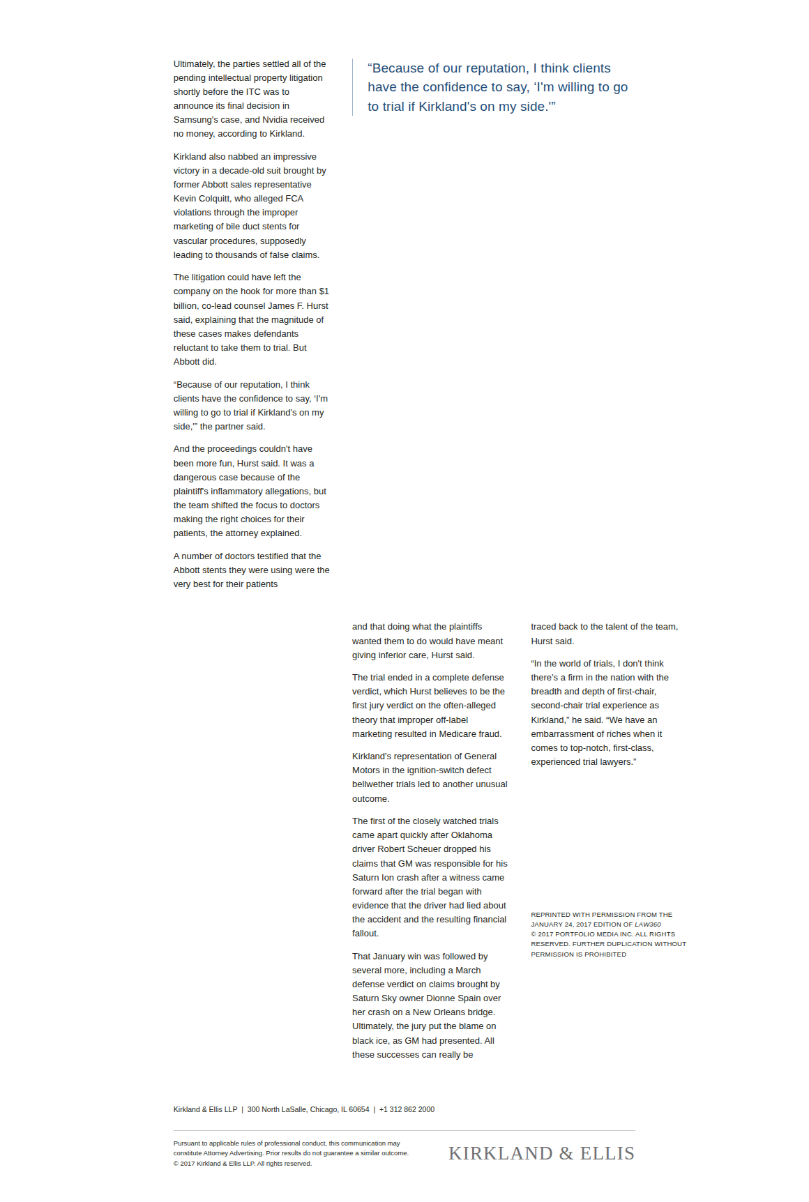Ultimately, the parties settled all of the pending intellectual property litigation shortly before the ITC was to announce its final decision in Samsung's case, and Nvidia received no money, according to Kirkland.
Kirkland also nabbed an impressive victory in a decade-old suit brought by former Abbott sales representative Kevin Colquitt, who alleged FCA violations through the improper marketing of bile duct stents for vascular procedures, supposedly leading to thousands of false claims.
The litigation could have left the company on the hook for more than $1 billion, co-lead counsel James F. Hurst said, explaining that the magnitude of these cases makes defendants reluctant to take them to trial. But Abbott did.
“Because of our reputation, I think clients have the confidence to say, ‘I'm willing to go to trial if Kirkland's on my side,'” the partner said.
And the proceedings couldn't have been more fun, Hurst said. It was a dangerous case because of the plaintiff's inflammatory allegations, but the team shifted the focus to doctors making the right choices for their patients, the attorney explained.
A number of doctors testified that the Abbott stents they were using were the very best for their patients
“Because of our reputation, I think clients have the confidence to say, ‘I'm willing to go to trial if Kirkland's on my side.'”
and that doing what the plaintiffs wanted them to do would have meant giving inferior care, Hurst said.
The trial ended in a complete defense verdict, which Hurst believes to be the first jury verdict on the often-alleged theory that improper off-label marketing resulted in Medicare fraud.
Kirkland's representation of General Motors in the ignition-switch defect bellwether trials led to another unusual outcome.
The first of the closely watched trials came apart quickly after Oklahoma driver Robert Scheuer dropped his claims that GM was responsible for his Saturn Ion crash after a witness came forward after the trial began with evidence that the driver had lied about the accident and the resulting financial fallout.
That January win was followed by several more, including a March defense verdict on claims brought by Saturn Sky owner Dionne Spain over her crash on a New Orleans bridge. Ultimately, the jury put the blame on black ice, as GM had presented. All these successes can really be
traced back to the talent of the team, Hurst said.
“In the world of trials, I don't think there's a firm in the nation with the breadth and depth of first-chair, second-chair trial experience as Kirkland,” he said. “We have an embarrassment of riches when it comes to top-notch, first-class, experienced trial lawyers.”
REPRINTED WITH PERMISSION FROM THE JANUARY 24, 2017 EDITION OF LAW360
© 2017 PORTFOLIO MEDIA INC. ALL RIGHTS RESERVED. FURTHER DUPLICATION WITHOUT PERMISSION IS PROHIBITED
Kirkland & Ellis LLP | 300 North LaSalle, Chicago, IL 60654 | +1 312 862 2000
Pursuant to applicable rules of professional conduct, this communication may constitute Attorney Advertising. Prior results do not guarantee a similar outcome.
© 2017 Kirkland & Ellis LLP. All rights reserved.
KIRKLAND & ELLIS